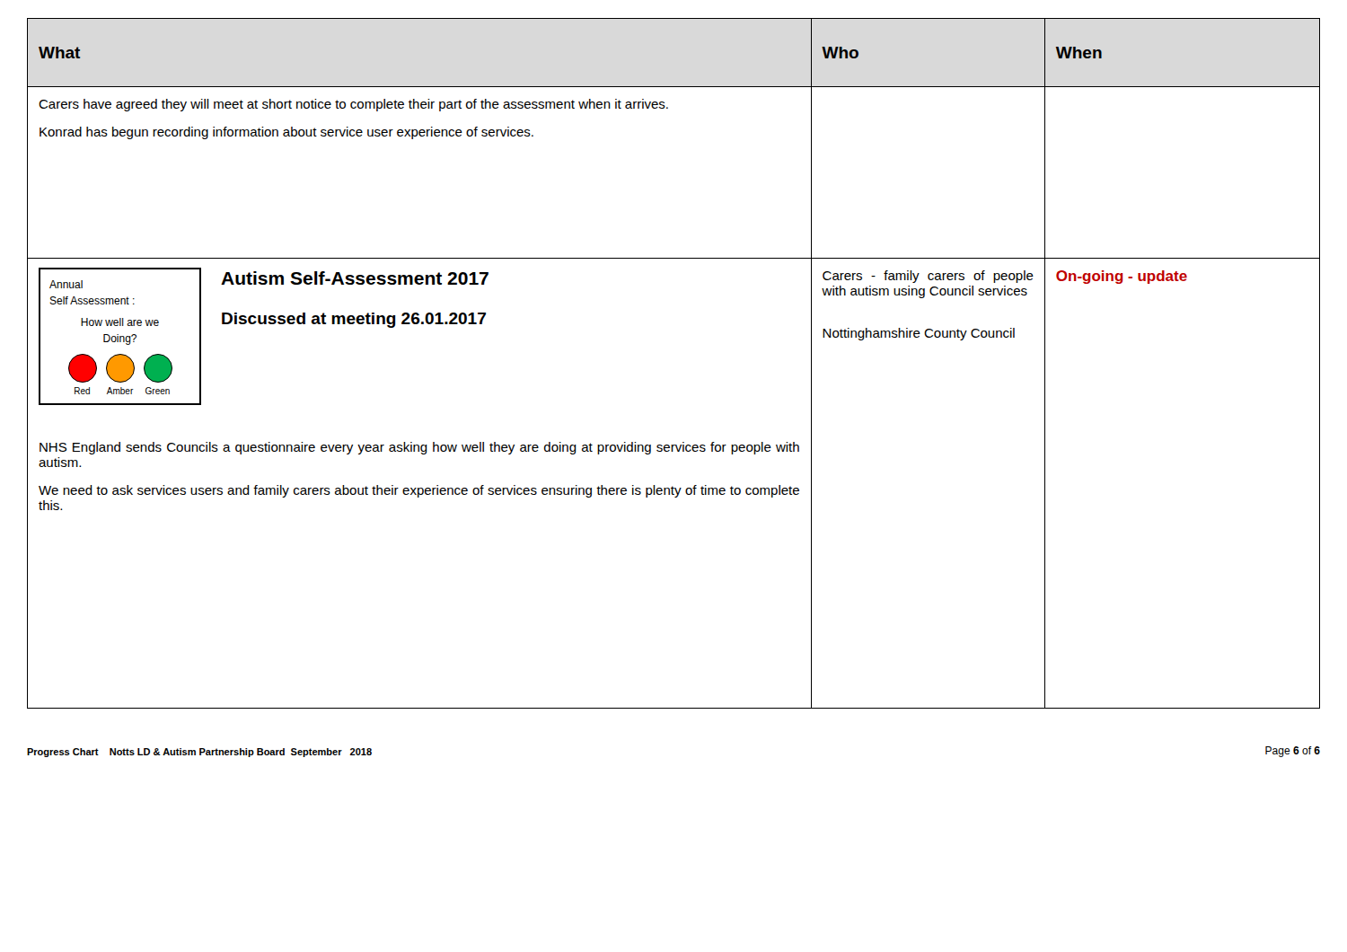| What | Who | When |
| --- | --- | --- |
| Carers have agreed they will meet at short notice to complete their part of the assessment when it arrives. Konrad has begun recording information about service user experience of services. | | |
| Annual Self Assessment : How well are we Doing? Red Amber Green Autism Self-Assessment 2017 Discussed at meeting 26.01.2017 NHS England sends Councils a questionnaire every year asking how well they are doing at providing services for people with autism. We need to ask services users and family carers about their experience of services ensuring there is plenty of time to complete this. | Carers - family carers of people with autism using Council services Nottinghamshire County Council | On-going - update |
Progress Chart Notts LD & Autism Partnership Board September 2018
Page 6 of 6